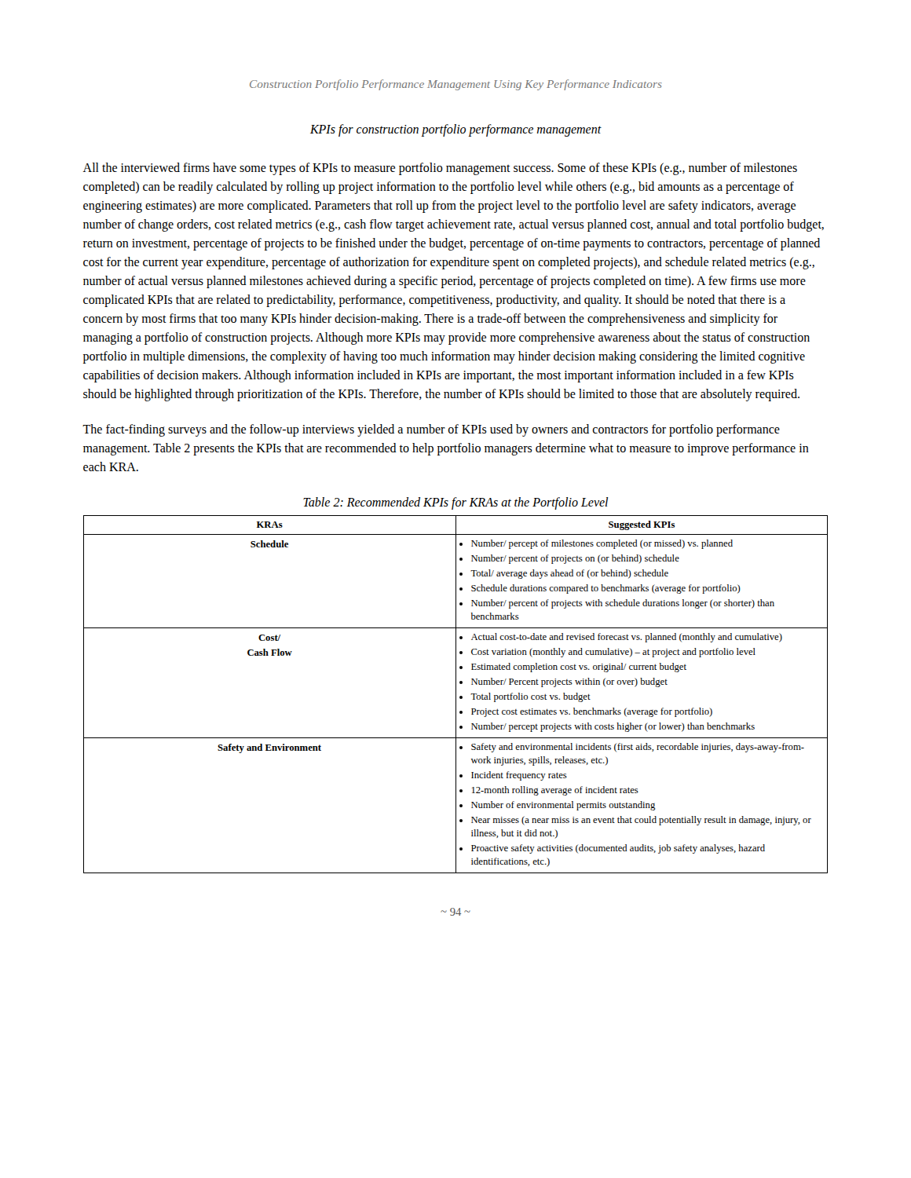Construction Portfolio Performance Management Using Key Performance Indicators
KPIs for construction portfolio performance management
All the interviewed firms have some types of KPIs to measure portfolio management success. Some of these KPIs (e.g., number of milestones completed) can be readily calculated by rolling up project information to the portfolio level while others (e.g., bid amounts as a percentage of engineering estimates) are more complicated. Parameters that roll up from the project level to the portfolio level are safety indicators, average number of change orders, cost related metrics (e.g., cash flow target achievement rate, actual versus planned cost, annual and total portfolio budget, return on investment, percentage of projects to be finished under the budget, percentage of on-time payments to contractors, percentage of planned cost for the current year expenditure, percentage of authorization for expenditure spent on completed projects), and schedule related metrics (e.g., number of actual versus planned milestones achieved during a specific period, percentage of projects completed on time). A few firms use more complicated KPIs that are related to predictability, performance, competitiveness, productivity, and quality. It should be noted that there is a concern by most firms that too many KPIs hinder decision-making. There is a trade-off between the comprehensiveness and simplicity for managing a portfolio of construction projects. Although more KPIs may provide more comprehensive awareness about the status of construction portfolio in multiple dimensions, the complexity of having too much information may hinder decision making considering the limited cognitive capabilities of decision makers. Although information included in KPIs are important, the most important information included in a few KPIs should be highlighted through prioritization of the KPIs. Therefore, the number of KPIs should be limited to those that are absolutely required.
The fact-finding surveys and the follow-up interviews yielded a number of KPIs used by owners and contractors for portfolio performance management. Table 2 presents the KPIs that are recommended to help portfolio managers determine what to measure to improve performance in each KRA.
Table 2: Recommended KPIs for KRAs at the Portfolio Level
| KRAs | Suggested KPIs |
| --- | --- |
| Schedule | Number/ percept of milestones completed (or missed) vs. planned Number/ percent of projects on (or behind) schedule Total/ average days ahead of (or behind) schedule Schedule durations compared to benchmarks (average for portfolio) Number/ percent of projects with schedule durations longer (or shorter) than benchmarks |
| Cost/ Cash Flow | Actual cost-to-date and revised forecast vs. planned (monthly and cumulative) Cost variation (monthly and cumulative) – at project and portfolio level Estimated completion cost vs. original/ current budget Number/ Percent projects within (or over) budget Total portfolio cost vs. budget Project cost estimates vs. benchmarks (average for portfolio) Number/ percept projects with costs higher (or lower) than benchmarks |
| Safety and Environment | Safety and environmental incidents (first aids, recordable injuries, days-away-from-work injuries, spills, releases, etc.) Incident frequency rates 12-month rolling average of incident rates Number of environmental permits outstanding Near misses (a near miss is an event that could potentially result in damage, injury, or illness, but it did not.) Proactive safety activities (documented audits, job safety analyses, hazard identifications, etc.) |
~ 94 ~